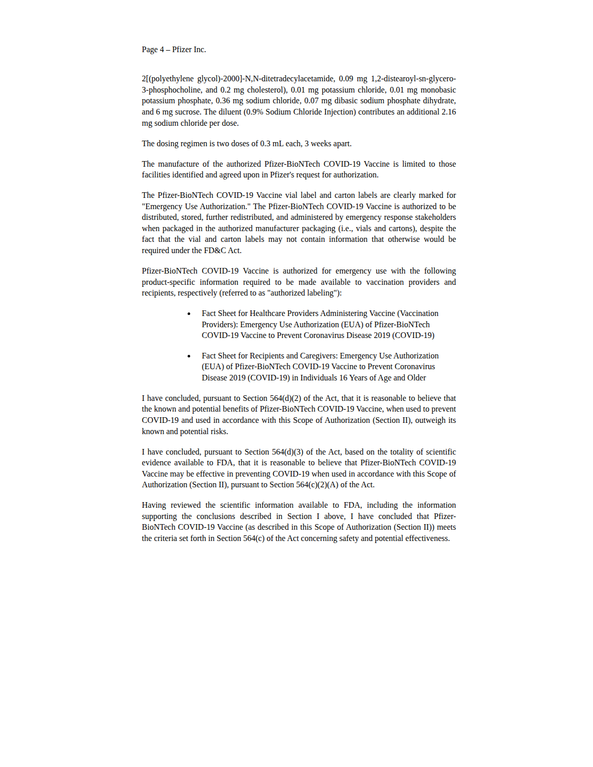Page 4 – Pfizer Inc.
2[(polyethylene glycol)-2000]-N,N-ditetradecylacetamide, 0.09 mg 1,2-distearoyl-sn-glycero-3-phosphocholine, and 0.2 mg cholesterol), 0.01 mg potassium chloride, 0.01 mg monobasic potassium phosphate, 0.36 mg sodium chloride, 0.07 mg dibasic sodium phosphate dihydrate, and 6 mg sucrose. The diluent (0.9% Sodium Chloride Injection) contributes an additional 2.16 mg sodium chloride per dose.
The dosing regimen is two doses of 0.3 mL each, 3 weeks apart.
The manufacture of the authorized Pfizer-BioNTech COVID-19 Vaccine is limited to those facilities identified and agreed upon in Pfizer's request for authorization.
The Pfizer-BioNTech COVID-19 Vaccine vial label and carton labels are clearly marked for "Emergency Use Authorization." The Pfizer-BioNTech COVID-19 Vaccine is authorized to be distributed, stored, further redistributed, and administered by emergency response stakeholders when packaged in the authorized manufacturer packaging (i.e., vials and cartons), despite the fact that the vial and carton labels may not contain information that otherwise would be required under the FD&C Act.
Pfizer-BioNTech COVID-19 Vaccine is authorized for emergency use with the following product-specific information required to be made available to vaccination providers and recipients, respectively (referred to as "authorized labeling"):
Fact Sheet for Healthcare Providers Administering Vaccine (Vaccination Providers): Emergency Use Authorization (EUA) of Pfizer-BioNTech COVID-19 Vaccine to Prevent Coronavirus Disease 2019 (COVID-19)
Fact Sheet for Recipients and Caregivers: Emergency Use Authorization (EUA) of Pfizer-BioNTech COVID-19 Vaccine to Prevent Coronavirus Disease 2019 (COVID-19) in Individuals 16 Years of Age and Older
I have concluded, pursuant to Section 564(d)(2) of the Act, that it is reasonable to believe that the known and potential benefits of Pfizer-BioNTech COVID-19 Vaccine, when used to prevent COVID-19 and used in accordance with this Scope of Authorization (Section II), outweigh its known and potential risks.
I have concluded, pursuant to Section 564(d)(3) of the Act, based on the totality of scientific evidence available to FDA, that it is reasonable to believe that Pfizer-BioNTech COVID-19 Vaccine may be effective in preventing COVID-19 when used in accordance with this Scope of Authorization (Section II), pursuant to Section 564(c)(2)(A) of the Act.
Having reviewed the scientific information available to FDA, including the information supporting the conclusions described in Section I above, I have concluded that Pfizer-BioNTech COVID-19 Vaccine (as described in this Scope of Authorization (Section II)) meets the criteria set forth in Section 564(c) of the Act concerning safety and potential effectiveness.